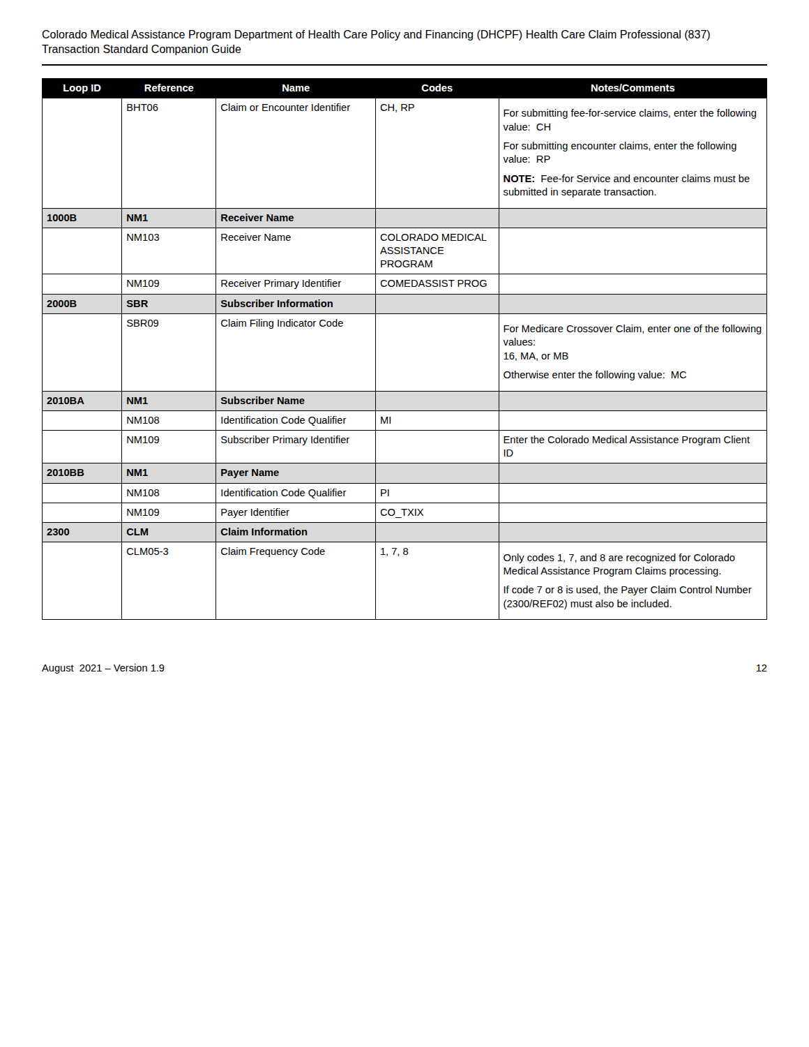Colorado Medical Assistance Program Department of Health Care Policy and Financing (DHCPF) Health Care Claim Professional (837) Transaction Standard Companion Guide
| Loop ID | Reference | Name | Codes | Notes/Comments |
| --- | --- | --- | --- | --- |
| | BHT06 | Claim or Encounter Identifier | CH, RP | For submitting fee-for-service claims, enter the following value: CH For submitting encounter claims, enter the following value: RP NOTE: Fee-for Service and encounter claims must be submitted in separate transaction. |
| 1000B | NM1 | Receiver Name | | |
| | NM103 | Receiver Name | COLORADO MEDICAL ASSISTANCE PROGRAM | |
| | NM109 | Receiver Primary Identifier | COMEDASSIST PROG | |
| 2000B | SBR | Subscriber Information | | |
| | SBR09 | Claim Filing Indicator Code | | For Medicare Crossover Claim, enter one of the following values: 16, MA, or MB Otherwise enter the following value: MC |
| 2010BA | NM1 | Subscriber Name | | |
| | NM108 | Identification Code Qualifier | MI | |
| | NM109 | Subscriber Primary Identifier | | Enter the Colorado Medical Assistance Program Client ID |
| 2010BB | NM1 | Payer Name | | |
| | NM108 | Identification Code Qualifier | PI | |
| | NM109 | Payer Identifier | CO_TXIX | |
| 2300 | CLM | Claim Information | | |
| | CLM05-3 | Claim Frequency Code | 1, 7, 8 | Only codes 1, 7, and 8 are recognized for Colorado Medical Assistance Program Claims processing. If code 7 or 8 is used, the Payer Claim Control Number (2300/REF02) must also be included. |
August 2021 – Version 1.9
12